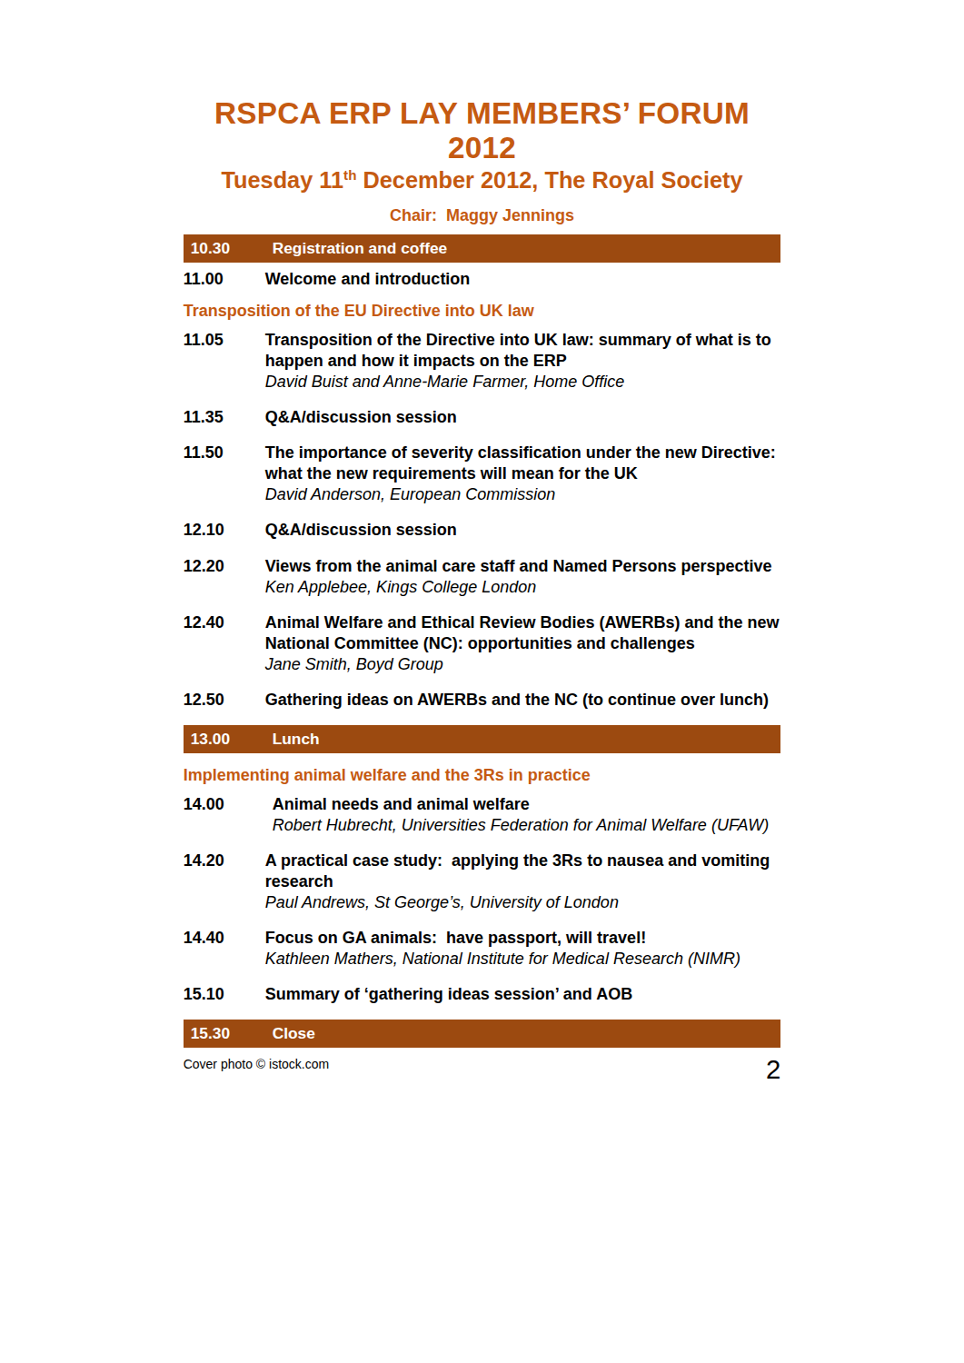RSPCA ERP LAY MEMBERS’ FORUM 2012
Tuesday 11th December 2012, The Royal Society
Chair: Maggy Jennings
10.30 Registration and coffee
11.00 Welcome and introduction
Transposition of the EU Directive into UK law
11.05
Transposition of the Directive into UK law: summary of what is to happen and how it impacts on the ERP
David Buist and Anne-Marie Farmer, Home Office
11.35
Q&A/discussion session
11.50
The importance of severity classification under the new Directive: what the new requirements will mean for the UK
David Anderson, European Commission
12.10
Q&A/discussion session
12.20
Views from the animal care staff and Named Persons perspective
Ken Applebee, Kings College London
12.40
Animal Welfare and Ethical Review Bodies (AWERBs) and the new National Committee (NC): opportunities and challenges
Jane Smith, Boyd Group
12.50
Gathering ideas on AWERBs and the NC (to continue over lunch)
13.00 Lunch
Implementing animal welfare and the 3Rs in practice
14.00
Animal needs and animal welfare
Robert Hubrecht, Universities Federation for Animal Welfare (UFAW)
14.20
A practical case study: applying the 3Rs to nausea and vomiting research
Paul Andrews, St George’s, University of London
14.40
Focus on GA animals: have passport, will travel!
Kathleen Mathers, National Institute for Medical Research (NIMR)
15.10
Summary of ‘gathering ideas session’ and AOB
15.30 Close
Cover photo © istock.com
2